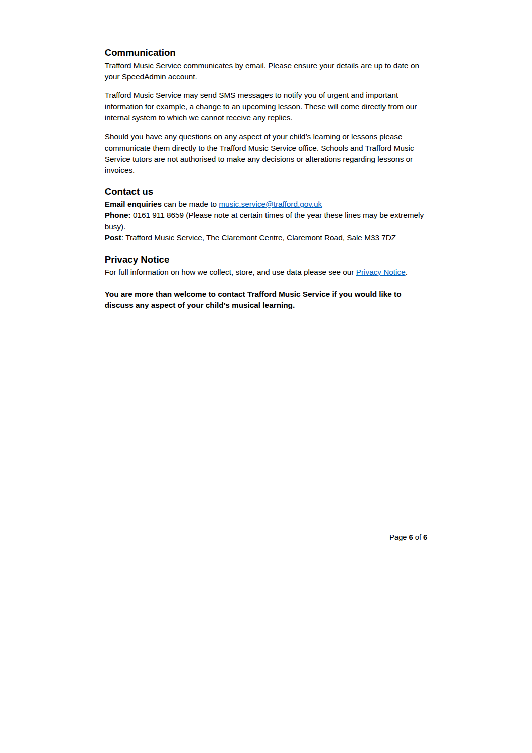Communication
Trafford Music Service communicates by email. Please ensure your details are up to date on your SpeedAdmin account.
Trafford Music Service may send SMS messages to notify you of urgent and important information for example, a change to an upcoming lesson. These will come directly from our internal system to which we cannot receive any replies.
Should you have any questions on any aspect of your child’s learning or lessons please communicate them directly to the Trafford Music Service office. Schools and Trafford Music Service tutors are not authorised to make any decisions or alterations regarding lessons or invoices.
Contact us
Email enquiries can be made to music.service@trafford.gov.uk
Phone: 0161 911 8659 (Please note at certain times of the year these lines may be extremely busy).
Post: Trafford Music Service, The Claremont Centre, Claremont Road, Sale M33 7DZ
Privacy Notice
For full information on how we collect, store, and use data please see our Privacy Notice.
You are more than welcome to contact Trafford Music Service if you would like to discuss any aspect of your child’s musical learning.
Page 6 of 6